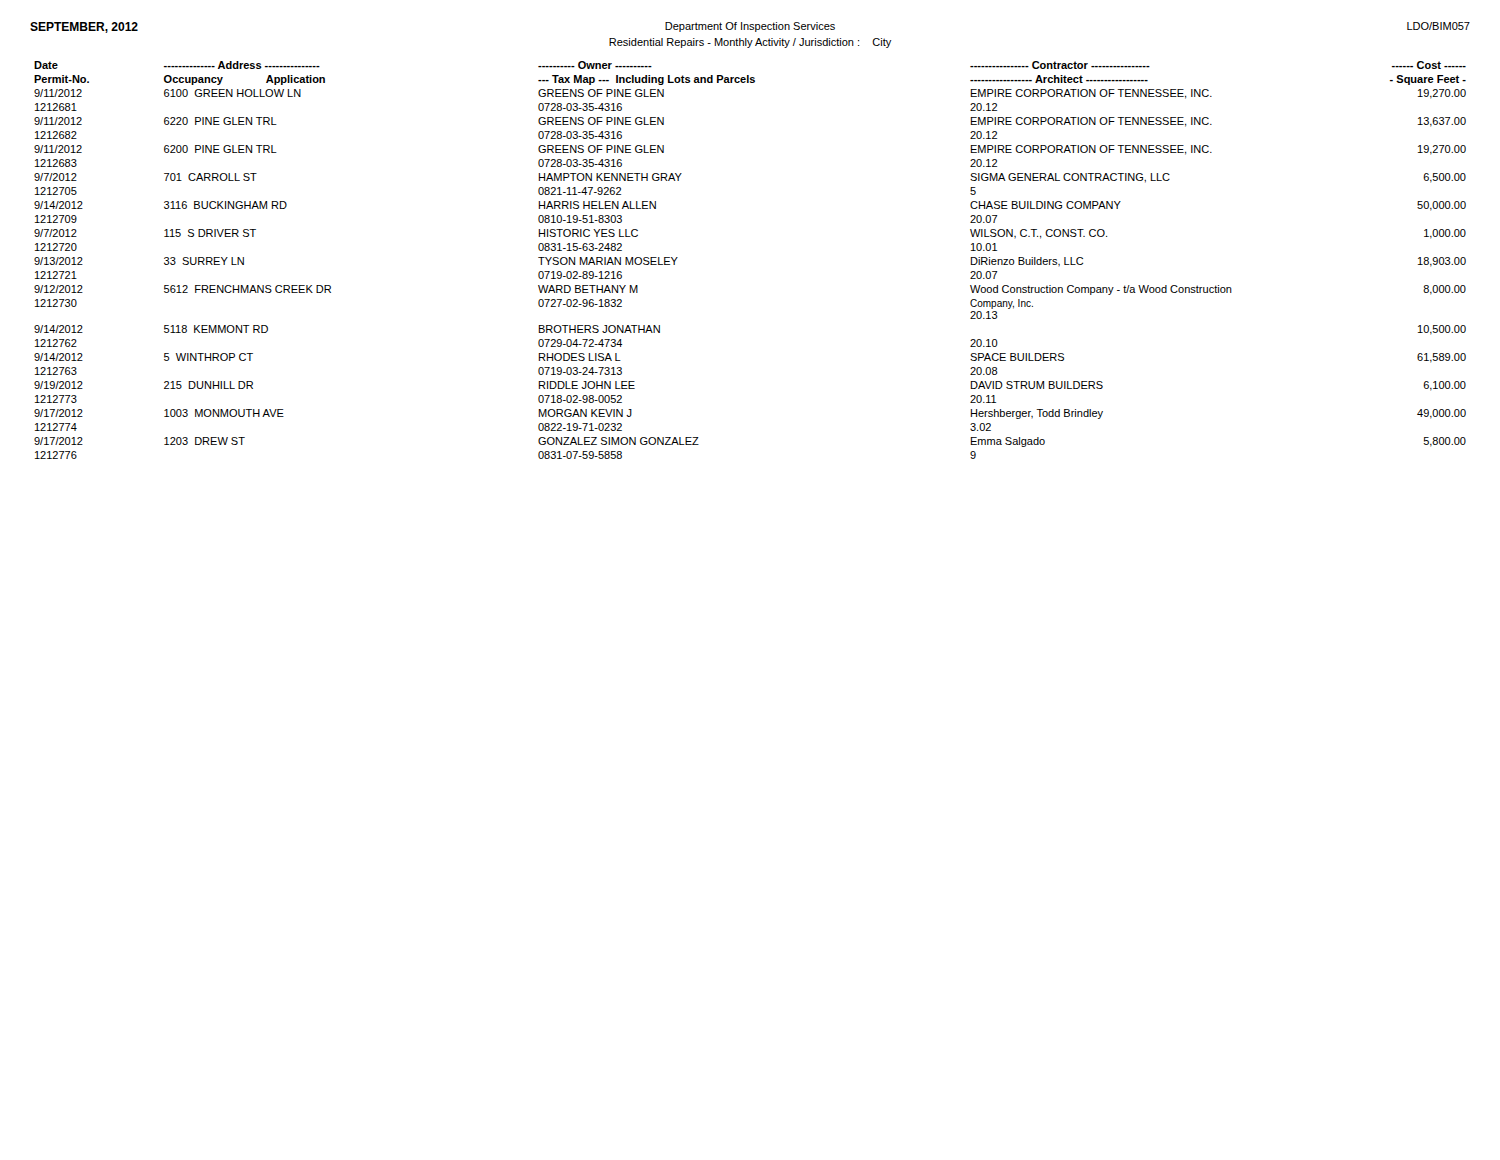SEPTEMBER, 2012 LDO/BIM057
Department Of Inspection Services
Residential Repairs - Monthly Activity / Jurisdiction : City
| Date | -------------- Address --------------- | ---------- Owner ---------- | ---------------- Contractor ---------------- | ------ Cost ------ |
| --- | --- | --- | --- | --- |
| Permit-No. | Occupancy Application | --- Tax Map --- Including Lots and Parcels | ----------------- Architect ----------------- | - Square Feet - |
| 9/11/2012 | 6100 GREEN HOLLOW LN | GREENS OF PINE GLEN | EMPIRE CORPORATION OF TENNESSEE, INC. | 19,270.00 |
| 1212681 | | 0728-03-35-4316 | 20.12 | |
| 9/11/2012 | 6220 PINE GLEN TRL | GREENS OF PINE GLEN | EMPIRE CORPORATION OF TENNESSEE, INC. | 13,637.00 |
| 1212682 | | 0728-03-35-4316 | 20.12 | |
| 9/11/2012 | 6200 PINE GLEN TRL | GREENS OF PINE GLEN | EMPIRE CORPORATION OF TENNESSEE, INC. | 19,270.00 |
| 1212683 | | 0728-03-35-4316 | 20.12 | |
| 9/7/2012 | 701 CARROLL ST | HAMPTON KENNETH GRAY | SIGMA GENERAL CONTRACTING, LLC | 6,500.00 |
| 1212705 | | 0821-11-47-9262 | 5 | |
| 9/14/2012 | 3116 BUCKINGHAM RD | HARRIS HELEN ALLEN | CHASE BUILDING COMPANY | 50,000.00 |
| 1212709 | | 0810-19-51-8303 | 20.07 | |
| 9/7/2012 | 115 S DRIVER ST | HISTORIC YES LLC | WILSON, C.T., CONST. CO. | 1,000.00 |
| 1212720 | | 0831-15-63-2482 | 10.01 | |
| 9/13/2012 | 33 SURREY LN | TYSON MARIAN MOSELEY | DiRienzo Builders, LLC | 18,903.00 |
| 1212721 | | 0719-02-89-1216 | 20.07 | |
| 9/12/2012 | 5612 FRENCHMANS CREEK DR | WARD BETHANY M | Wood Construction Company - t/a Wood Construction | 8,000.00 |
| 1212730 | | 0727-02-96-1832 | Company, Inc. 20.13 | |
| 9/14/2012 | 5118 KEMMONT RD | BROTHERS JONATHAN | | 10,500.00 |
| 1212762 | | 0729-04-72-4734 | 20.10 | |
| 9/14/2012 | 5 WINTHROP CT | RHODES LISA L | SPACE BUILDERS | 61,589.00 |
| 1212763 | | 0719-03-24-7313 | 20.08 | |
| 9/19/2012 | 215 DUNHILL DR | RIDDLE JOHN LEE | DAVID STRUM BUILDERS | 6,100.00 |
| 1212773 | | 0718-02-98-0052 | 20.11 | |
| 9/17/2012 | 1003 MONMOUTH AVE | MORGAN KEVIN J | Hershberger, Todd Brindley | 49,000.00 |
| 1212774 | | 0822-19-71-0232 | 3.02 | |
| 9/17/2012 | 1203 DREW ST | GONZALEZ SIMON GONZALEZ | Emma Salgado | 5,800.00 |
| 1212776 | | 0831-07-59-5858 | 9 | |